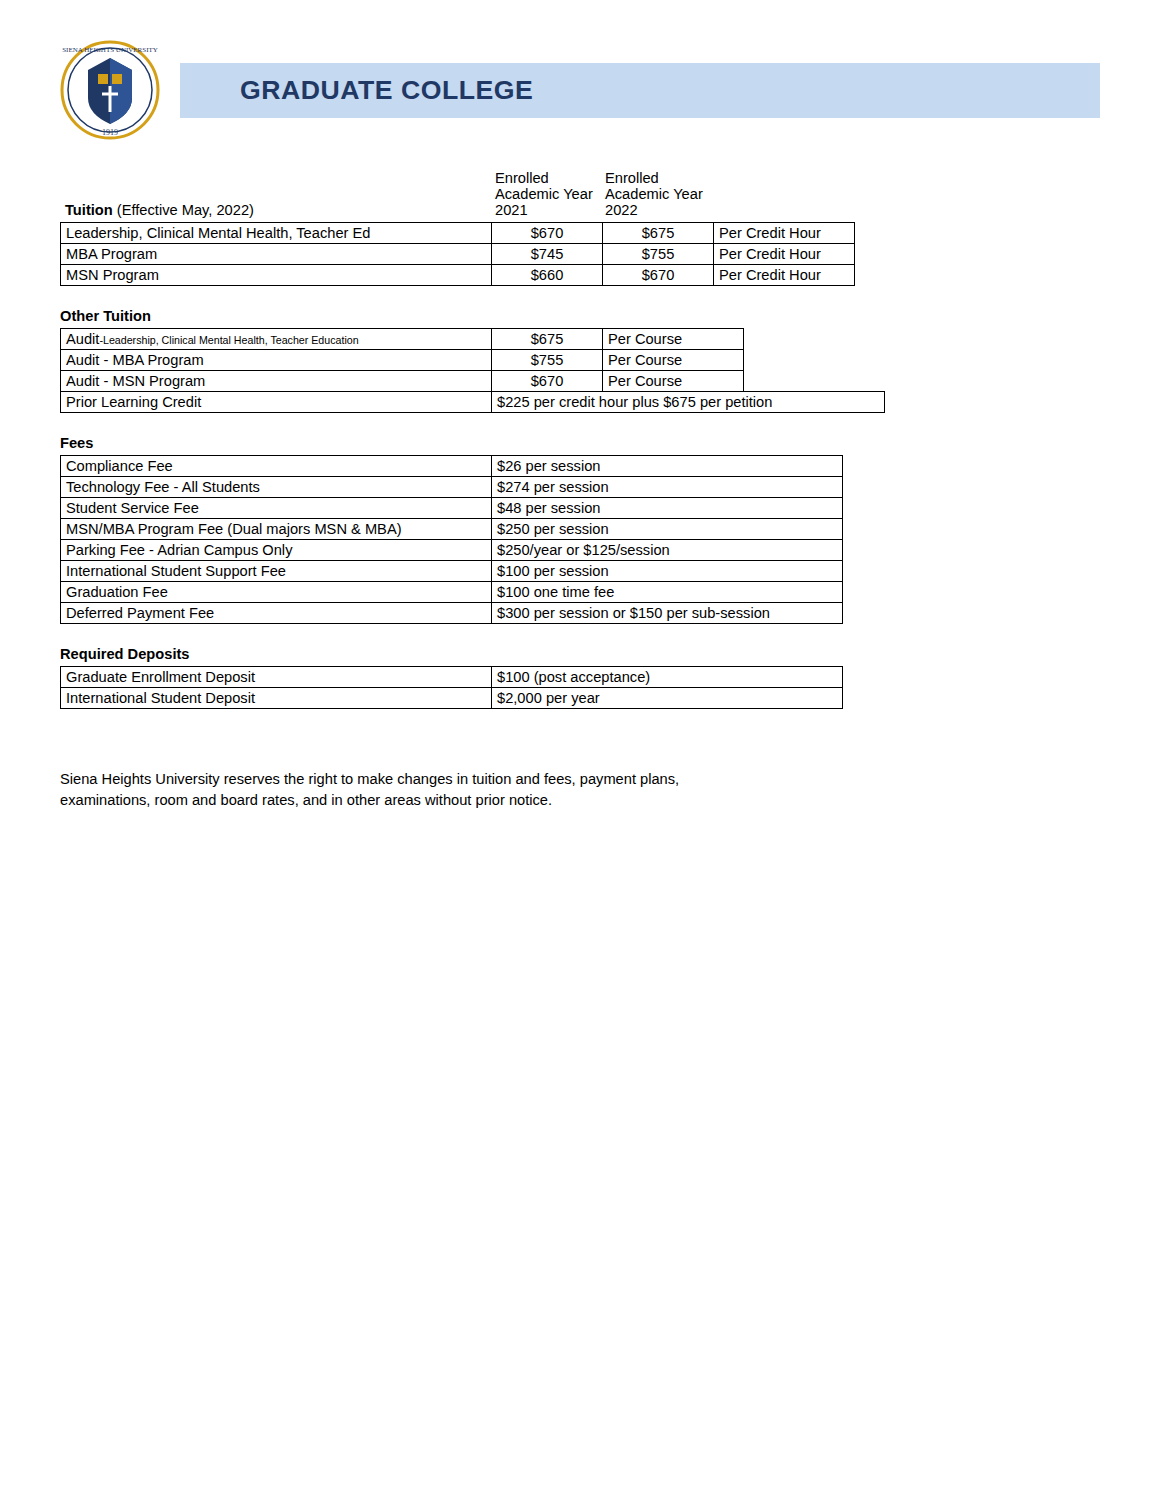SIENA HEIGHTS UNIVERSITY 1919
GRADUATE COLLEGE
| | Enrolled | Enrolled | |
| | Academic Year | Academic Year | |
| Tuition (Effective May, 2022) | 2021 | 2022 | |
| Leadership, Clinical Mental Health, Teacher Ed | $670 | $675 | Per Credit Hour |
| MBA Program | $745 | $755 | Per Credit Hour |
| MSN Program | $660 | $670 | Per Credit Hour |
Other Tuition
| Audit -Leadership, Clinical Mental Health, Teacher Education | $675 | Per Course | |
| Audit - MBA Program | $755 | Per Course | |
| Audit - MSN Program | $670 | Per Course | |
| Prior Learning Credit | $225 per credit hour plus $675 per petition |
Fees
| Compliance Fee | $26 per session |
| Technology Fee - All Students | $274 per session |
| Student Service Fee | $48 per session |
| MSN/MBA Program Fee (Dual majors MSN & MBA) | $250 per session |
| Parking Fee - Adrian Campus Only | $250/year or $125/session |
| International Student Support Fee | $100 per session |
| Graduation Fee | $100 one time fee |
| Deferred Payment Fee | $300 per session or $150 per sub-session |
Required Deposits
| Graduate Enrollment Deposit | $100 (post acceptance) |
| International Student Deposit | $2,000 per year |
Siena Heights University reserves the right to make changes in tuition and fees, payment plans,
examinations, room and board rates, and in other areas without prior notice.